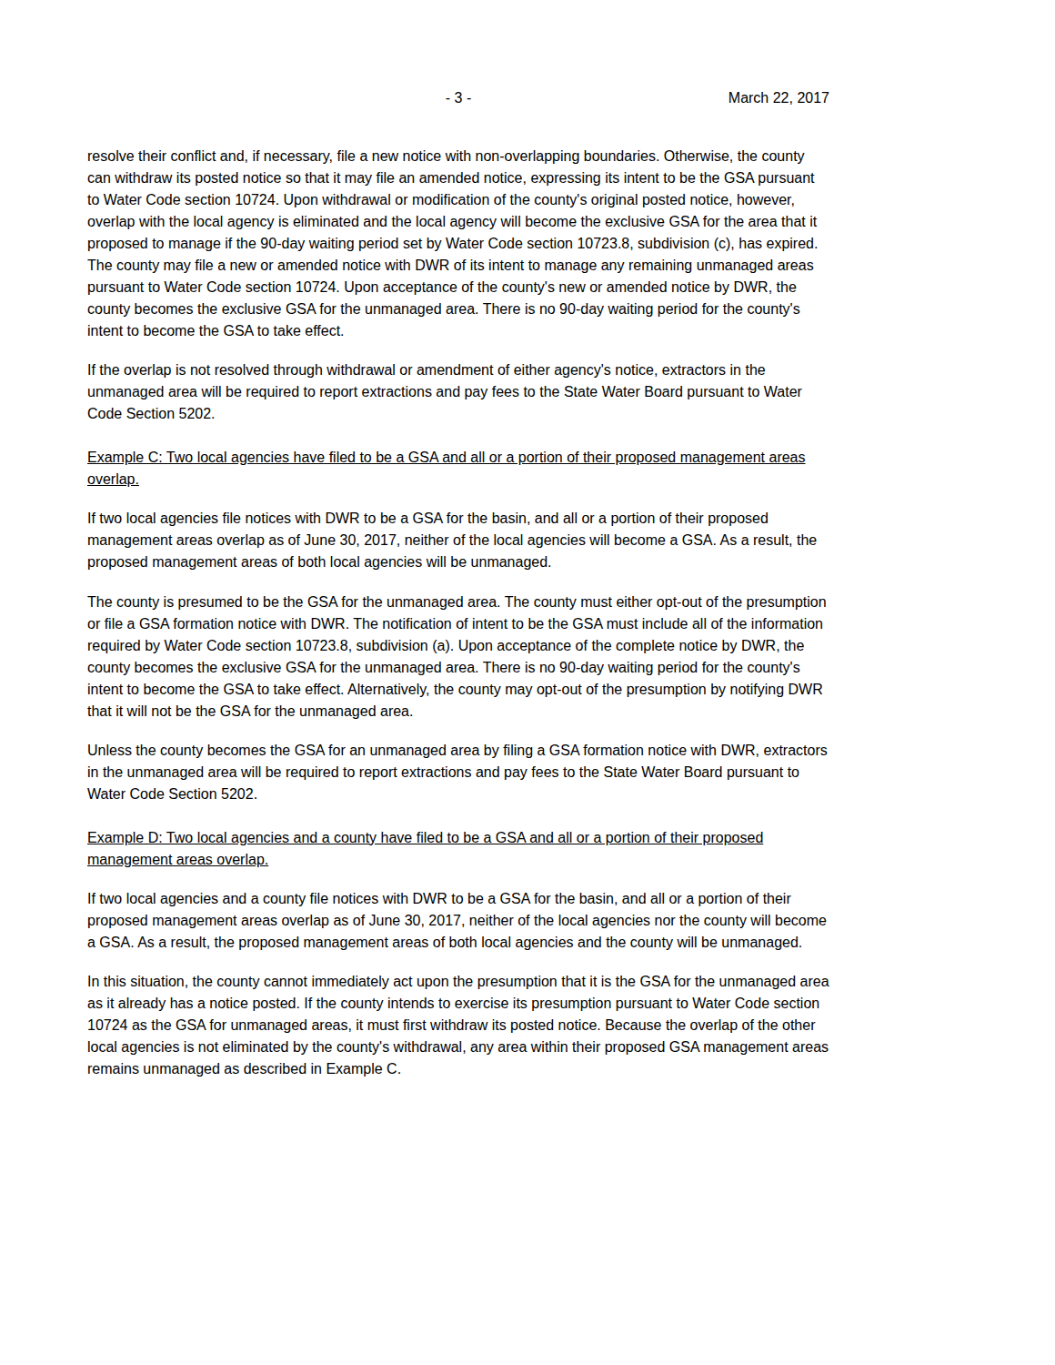- 3 -
March 22, 2017
resolve their conflict and, if necessary, file a new notice with non-overlapping boundaries. Otherwise, the county can withdraw its posted notice so that it may file an amended notice, expressing its intent to be the GSA pursuant to Water Code section 10724. Upon withdrawal or modification of the county's original posted notice, however, overlap with the local agency is eliminated and the local agency will become the exclusive GSA for the area that it proposed to manage if the 90-day waiting period set by Water Code section 10723.8, subdivision (c), has expired. The county may file a new or amended notice with DWR of its intent to manage any remaining unmanaged areas pursuant to Water Code section 10724. Upon acceptance of the county's new or amended notice by DWR, the county becomes the exclusive GSA for the unmanaged area. There is no 90-day waiting period for the county's intent to become the GSA to take effect.
If the overlap is not resolved through withdrawal or amendment of either agency's notice, extractors in the unmanaged area will be required to report extractions and pay fees to the State Water Board pursuant to Water Code Section 5202.
Example C: Two local agencies have filed to be a GSA and all or a portion of their proposed management areas overlap.
If two local agencies file notices with DWR to be a GSA for the basin, and all or a portion of their proposed management areas overlap as of June 30, 2017, neither of the local agencies will become a GSA. As a result, the proposed management areas of both local agencies will be unmanaged.
The county is presumed to be the GSA for the unmanaged area. The county must either opt-out of the presumption or file a GSA formation notice with DWR. The notification of intent to be the GSA must include all of the information required by Water Code section 10723.8, subdivision (a). Upon acceptance of the complete notice by DWR, the county becomes the exclusive GSA for the unmanaged area. There is no 90-day waiting period for the county's intent to become the GSA to take effect. Alternatively, the county may opt-out of the presumption by notifying DWR that it will not be the GSA for the unmanaged area.
Unless the county becomes the GSA for an unmanaged area by filing a GSA formation notice with DWR, extractors in the unmanaged area will be required to report extractions and pay fees to the State Water Board pursuant to Water Code Section 5202.
Example D: Two local agencies and a county have filed to be a GSA and all or a portion of their proposed management areas overlap.
If two local agencies and a county file notices with DWR to be a GSA for the basin, and all or a portion of their proposed management areas overlap as of June 30, 2017, neither of the local agencies nor the county will become a GSA. As a result, the proposed management areas of both local agencies and the county will be unmanaged.
In this situation, the county cannot immediately act upon the presumption that it is the GSA for the unmanaged area as it already has a notice posted. If the county intends to exercise its presumption pursuant to Water Code section 10724 as the GSA for unmanaged areas, it must first withdraw its posted notice. Because the overlap of the other local agencies is not eliminated by the county's withdrawal, any area within their proposed GSA management areas remains unmanaged as described in Example C.